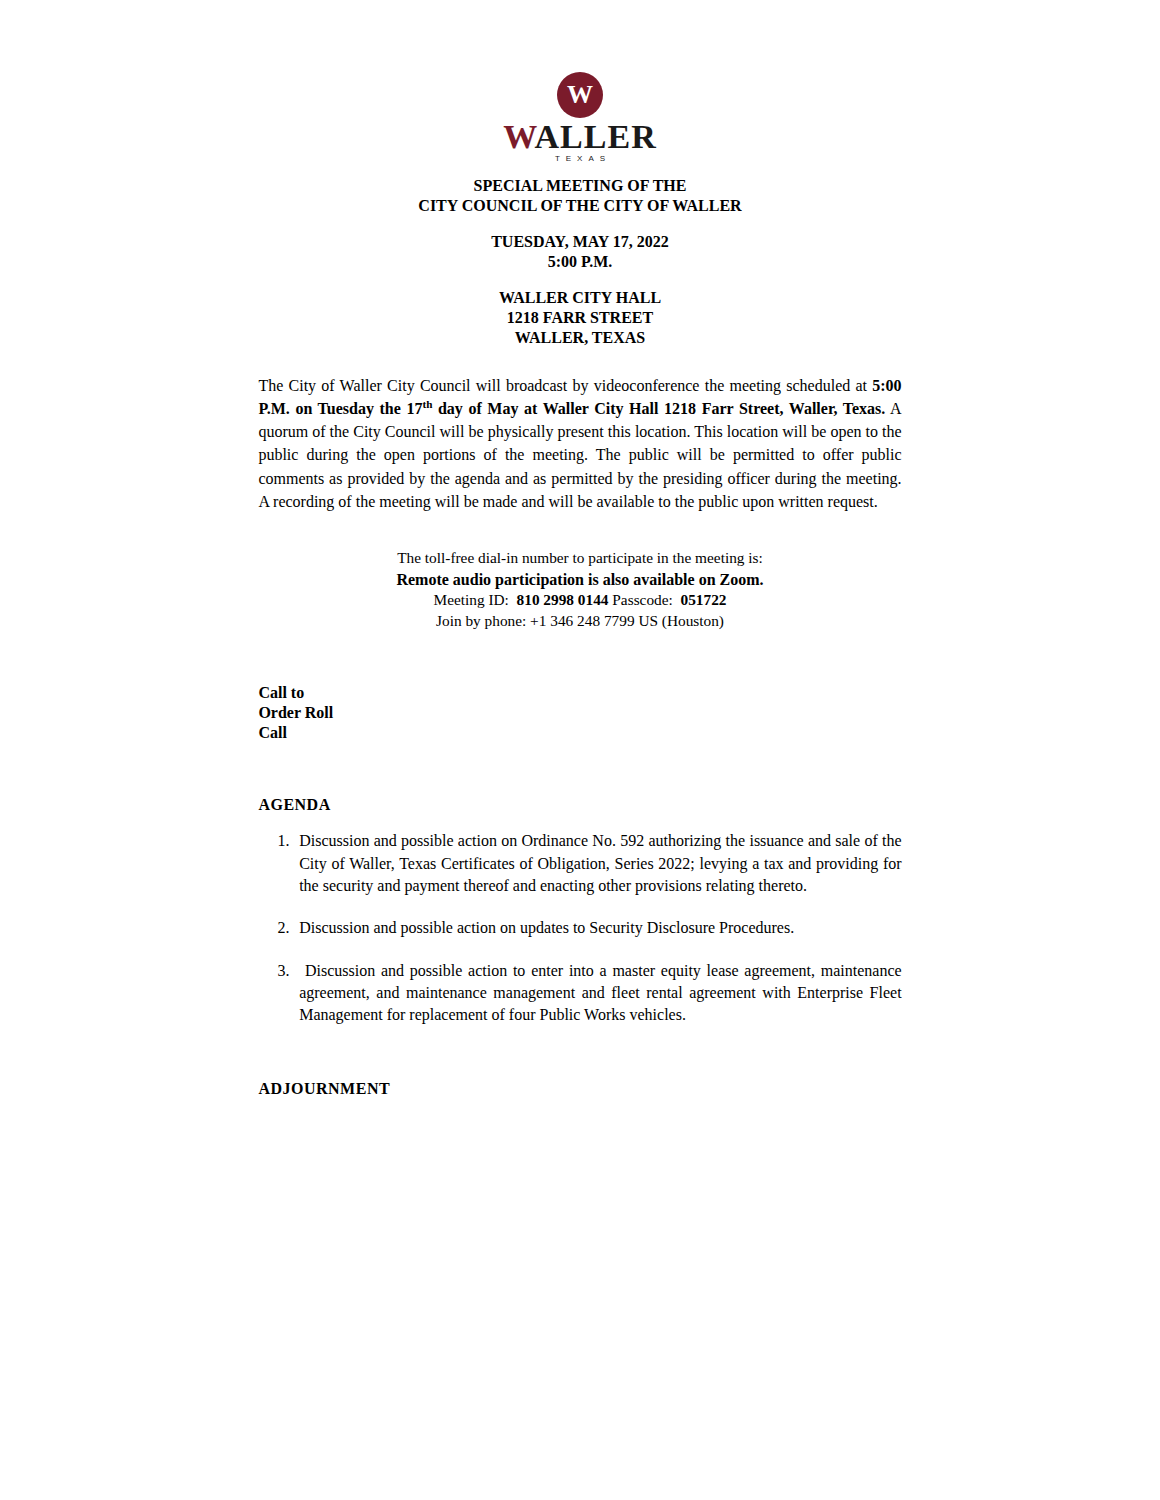W
WALLER
TEXAS
SPECIAL MEETING OF THE
CITY COUNCIL OF THE CITY OF WALLER
TUESDAY, MAY 17, 2022
5:00 P.M.
WALLER CITY HALL
1218 FARR STREET
WALLER, TEXAS
The City of Waller City Council will broadcast by videoconference the meeting scheduled at 5:00 P.M. on Tuesday the 17th day of May at Waller City Hall 1218 Farr Street, Waller, Texas. A quorum of the City Council will be physically present this location. This location will be open to the public during the open portions of the meeting. The public will be permitted to offer public comments as provided by the agenda and as permitted by the presiding officer during the meeting. A recording of the meeting will be made and will be available to the public upon written request.
The toll-free dial-in number to participate in the meeting is:
Remote audio participation is also available on Zoom.
Meeting ID: 810 2998 0144 Passcode: 051722
Join by phone: +1 346 248 7799 US (Houston)
Call to
Order Roll
Call
AGENDA
Discussion and possible action on Ordinance No. 592 authorizing the issuance and sale of the City of Waller, Texas Certificates of Obligation, Series 2022; levying a tax and providing for the security and payment thereof and enacting other provisions relating thereto.
Discussion and possible action on updates to Security Disclosure Procedures.
Discussion and possible action to enter into a master equity lease agreement, maintenance agreement, and maintenance management and fleet rental agreement with Enterprise Fleet Management for replacement of four Public Works vehicles.
ADJOURNMENT